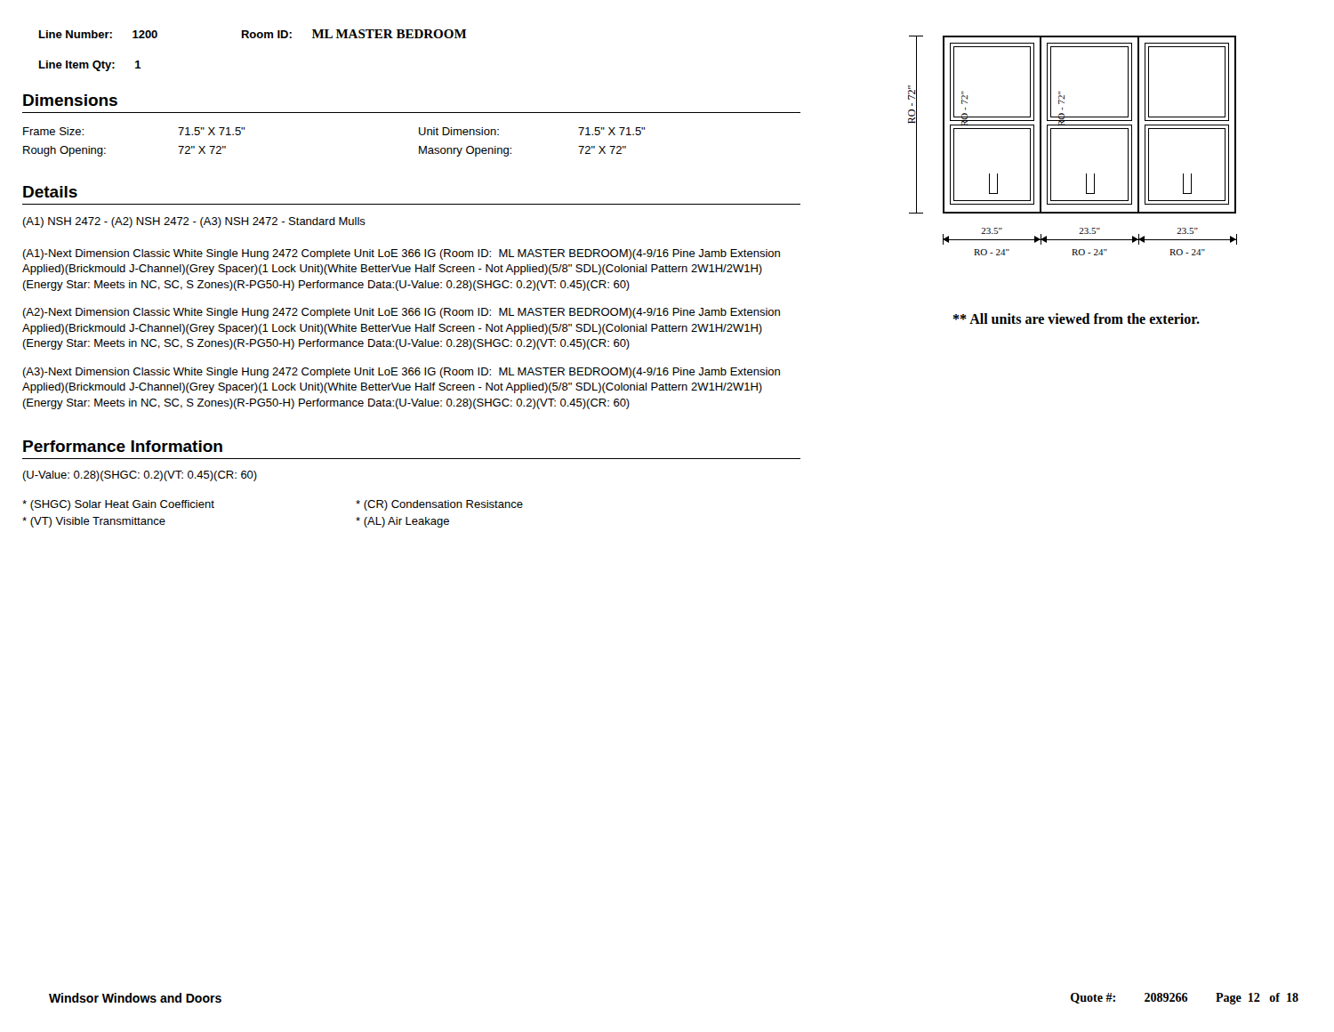Line Number: 1200 Room ID: ML MASTER BEDROOM
Line Item Qty: 1
Dimensions
| Frame Size: | 71.5" X 71.5" | Unit Dimension: | 71.5" X 71.5" |
| Rough Opening: | 72" X 72" | Masonry Opening: | 72" X 72" |
Details
(A1) NSH 2472 - (A2) NSH 2472 - (A3) NSH 2472 - Standard Mulls
(A1)-Next Dimension Classic White Single Hung 2472 Complete Unit LoE 366 IG (Room ID: ML MASTER BEDROOM)(4-9/16 Pine Jamb Extension Applied)(Brickmould J-Channel)(Grey Spacer)(1 Lock Unit)(White BetterVue Half Screen - Not Applied)(5/8" SDL)(Colonial Pattern 2W1H/2W1H)(Energy Star: Meets in NC, SC, S Zones)(R-PG50-H) Performance Data:(U-Value: 0.28)(SHGC: 0.2)(VT: 0.45)(CR: 60)
(A2)-Next Dimension Classic White Single Hung 2472 Complete Unit LoE 366 IG (Room ID: ML MASTER BEDROOM)(4-9/16 Pine Jamb Extension Applied)(Brickmould J-Channel)(Grey Spacer)(1 Lock Unit)(White BetterVue Half Screen - Not Applied)(5/8" SDL)(Colonial Pattern 2W1H/2W1H)(Energy Star: Meets in NC, SC, S Zones)(R-PG50-H) Performance Data:(U-Value: 0.28)(SHGC: 0.2)(VT: 0.45)(CR: 60)
(A3)-Next Dimension Classic White Single Hung 2472 Complete Unit LoE 366 IG (Room ID: ML MASTER BEDROOM)(4-9/16 Pine Jamb Extension Applied)(Brickmould J-Channel)(Grey Spacer)(1 Lock Unit)(White BetterVue Half Screen - Not Applied)(5/8" SDL)(Colonial Pattern 2W1H/2W1H)(Energy Star: Meets in NC, SC, S Zones)(R-PG50-H) Performance Data:(U-Value: 0.28)(SHGC: 0.2)(VT: 0.45)(CR: 60)
Performance Information
(U-Value: 0.28)(SHGC: 0.2)(VT: 0.45)(CR: 60)
| * (SHGC) Solar Heat Gain Coefficient | * (CR) Condensation Resistance |
| * (VT) Visible Transmittance | * (AL) Air Leakage |
RO - 72"
RO - 72"
RO - 72"
23.5"
RO - 24"
23.5"
RO - 24"
23.5"
RO - 24"
** All units are viewed from the exterior.
Windsor Windows and Doors
Quote #: 2089266 Page 12 of 18